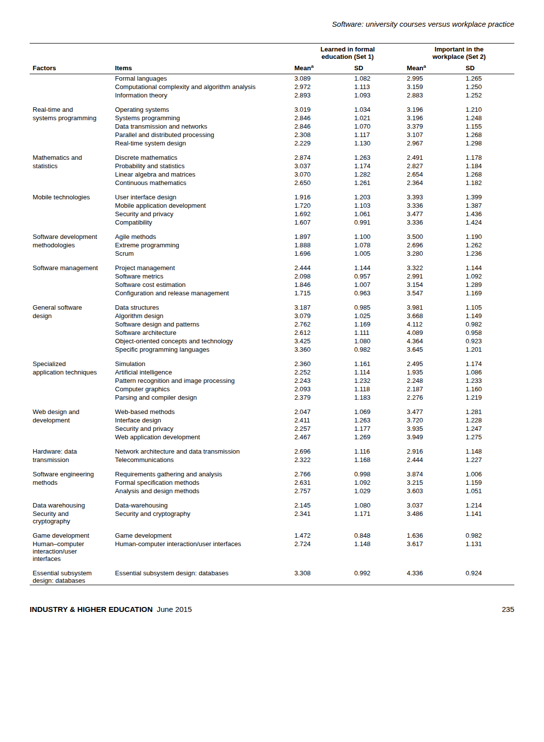Software: university courses versus workplace practice
| | | Learned in formal education (Set 1) | Important in the workplace (Set 2) |
| --- | --- | --- | --- |
| Factors | Items | Mean a | SD | Mean a | SD |
| | Formal languages | 3.089 | 1.082 | 2.995 | 1.265 |
| | Computational complexity and algorithm analysis | 2.972 | 1.113 | 3.159 | 1.250 |
| | Information theory | 2.893 | 1.093 | 2.883 | 1.252 |
| Real-time and | Operating systems | 3.019 | 1.034 | 3.196 | 1.210 |
| systems programming | Systems programming | 2.846 | 1.021 | 3.196 | 1.248 |
| | Data transmission and networks | 2.846 | 1.070 | 3.379 | 1.155 |
| | Parallel and distributed processing | 2.308 | 1.117 | 3.107 | 1.268 |
| | Real-time system design | 2.229 | 1.130 | 2.967 | 1.298 |
| Mathematics and | Discrete mathematics | 2.874 | 1.263 | 2.491 | 1.178 |
| statistics | Probability and statistics | 3.037 | 1.174 | 2.827 | 1.184 |
| | Linear algebra and matrices | 3.070 | 1.282 | 2.654 | 1.268 |
| | Continuous mathematics | 2.650 | 1.261 | 2.364 | 1.182 |
| Mobile technologies | User interface design | 1.916 | 1.203 | 3.393 | 1.399 |
| | Mobile application development | 1.720 | 1.103 | 3.336 | 1.387 |
| | Security and privacy | 1.692 | 1.061 | 3.477 | 1.436 |
| | Compatibility | 1.607 | 0.991 | 3.336 | 1.424 |
| Software development | Agile methods | 1.897 | 1.100 | 3.500 | 1.190 |
| methodologies | Extreme programming | 1.888 | 1.078 | 2.696 | 1.262 |
| | Scrum | 1.696 | 1.005 | 3.280 | 1.236 |
| Software management | Project management | 2.444 | 1.144 | 3.322 | 1.144 |
| | Software metrics | 2.098 | 0.957 | 2.991 | 1.092 |
| | Software cost estimation | 1.846 | 1.007 | 3.154 | 1.289 |
| | Configuration and release management | 1.715 | 0.963 | 3.547 | 1.169 |
| General software | Data structures | 3.187 | 0.985 | 3.981 | 1.105 |
| design | Algorithm design | 3.079 | 1.025 | 3.668 | 1.149 |
| | Software design and patterns | 2.762 | 1.169 | 4.112 | 0.982 |
| | Software architecture | 2.612 | 1.111 | 4.089 | 0.958 |
| | Object-oriented concepts and technology | 3.425 | 1.080 | 4.364 | 0.923 |
| | Specific programming languages | 3.360 | 0.982 | 3.645 | 1.201 |
| Specialized | Simulation | 2.360 | 1.161 | 2.495 | 1.174 |
| application techniques | Artificial intelligence | 2.252 | 1.114 | 1.935 | 1.086 |
| | Pattern recognition and image processing | 2.243 | 1.232 | 2.248 | 1.233 |
| | Computer graphics | 2.093 | 1.118 | 2.187 | 1.160 |
| | Parsing and compiler design | 2.379 | 1.183 | 2.276 | 1.219 |
| Web design and | Web-based methods | 2.047 | 1.069 | 3.477 | 1.281 |
| development | Interface design | 2.411 | 1.263 | 3.720 | 1.228 |
| | Security and privacy | 2.257 | 1.177 | 3.935 | 1.247 |
| | Web application development | 2.467 | 1.269 | 3.949 | 1.275 |
| Hardware: data | Network architecture and data transmission | 2.696 | 1.116 | 2.916 | 1.148 |
| transmission | Telecommunications | 2.322 | 1.168 | 2.444 | 1.227 |
| Software engineering | Requirements gathering and analysis | 2.766 | 0.998 | 3.874 | 1.006 |
| methods | Formal specification methods | 2.631 | 1.092 | 3.215 | 1.159 |
| | Analysis and design methods | 2.757 | 1.029 | 3.603 | 1.051 |
| Data warehousing | Data-warehousing | 2.145 | 1.080 | 3.037 | 1.214 |
| Security and cryptography | Security and cryptography | 2.341 | 1.171 | 3.486 | 1.141 |
| Game development | Game development | 1.472 | 0.848 | 1.636 | 0.982 |
| Human–computer interaction/user interfaces | Human-computer interaction/user interfaces | 2.724 | 1.148 | 3.617 | 1.131 |
| Essential subsystem design: databases | Essential subsystem design: databases | 3.308 | 0.992 | 4.336 | 0.924 |
INDUSTRY & HIGHER EDUCATION June 2015 235